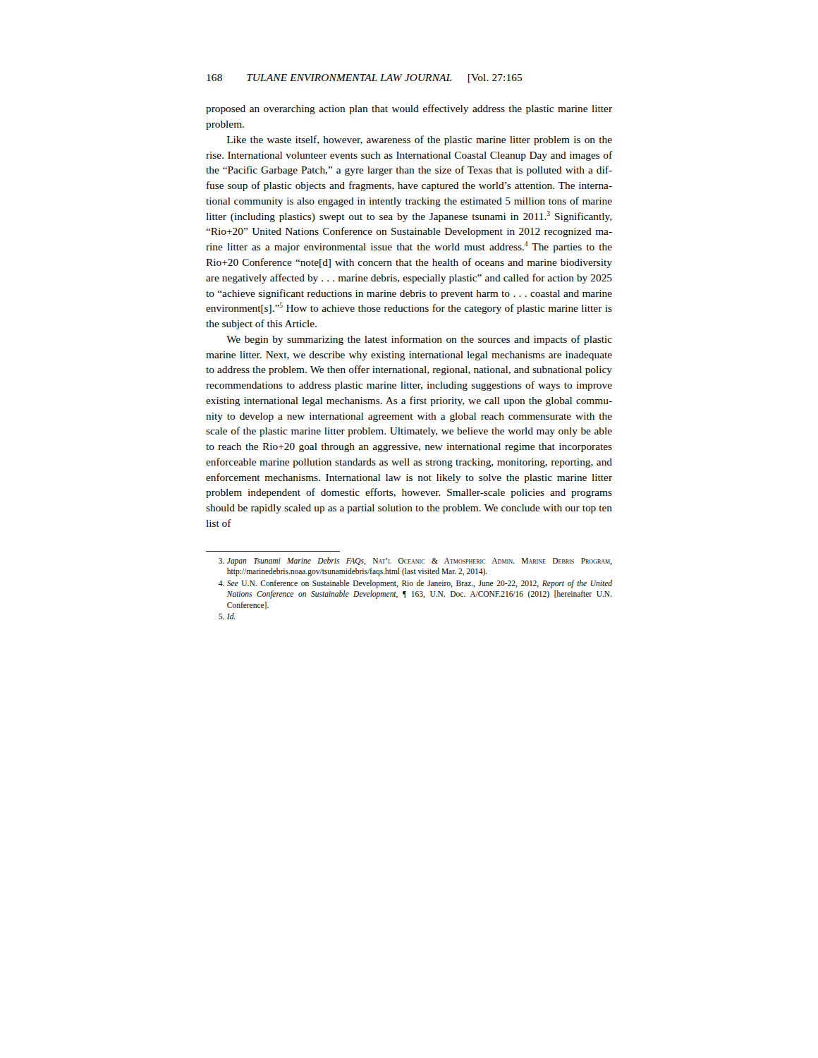168 TULANE ENVIRONMENTAL LAW JOURNAL[Vol. 27:165
proposed an overarching action plan that would effectively address the plastic marine litter problem.
Like the waste itself, however, awareness of the plastic marine litter problem is on the rise. International volunteer events such as International Coastal Cleanup Day and images of the “Pacific Garbage Patch,” a gyre larger than the size of Texas that is polluted with a diffuse soup of plastic objects and fragments, have captured the world’s attention. The international community is also engaged in intently tracking the estimated 5 million tons of marine litter (including plastics) swept out to sea by the Japanese tsunami in 2011.3 Significantly, “Rio+20” United Nations Conference on Sustainable Development in 2012 recognized marine litter as a major environmental issue that the world must address.4 The parties to the Rio+20 Conference “note[d] with concern that the health of oceans and marine biodiversity are negatively affected by . . . marine debris, especially plastic” and called for action by 2025 to “achieve significant reductions in marine debris to prevent harm to . . . coastal and marine environment[s].”5 How to achieve those reductions for the category of plastic marine litter is the subject of this Article.
We begin by summarizing the latest information on the sources and impacts of plastic marine litter. Next, we describe why existing international legal mechanisms are inadequate to address the problem. We then offer international, regional, national, and subnational policy recommendations to address plastic marine litter, including suggestions of ways to improve existing international legal mechanisms. As a first priority, we call upon the global community to develop a new international agreement with a global reach commensurate with the scale of the plastic marine litter problem. Ultimately, we believe the world may only be able to reach the Rio+20 goal through an aggressive, new international regime that incorporates enforceable marine pollution standards as well as strong tracking, monitoring, reporting, and enforcement mechanisms. International law is not likely to solve the plastic marine litter problem independent of domestic efforts, however. Smaller-scale policies and programs should be rapidly scaled up as a partial solution to the problem. We conclude with our top ten list of
3.
Japan Tsunami Marine Debris FAQs, Nat’l Oceanic & Atmospheric Admin. Marine Debris Program, http://marinedebris.noaa.gov/tsunamidebris/faqs.html (last visited Mar. 2, 2014).
4.
See U.N. Conference on Sustainable Development, Rio de Janeiro, Braz., June 20-22, 2012, Report of the United Nations Conference on Sustainable Development, ¶ 163, U.N. Doc. A/CONF.216/16 (2012) [hereinafter U.N. Conference].
5.
Id.